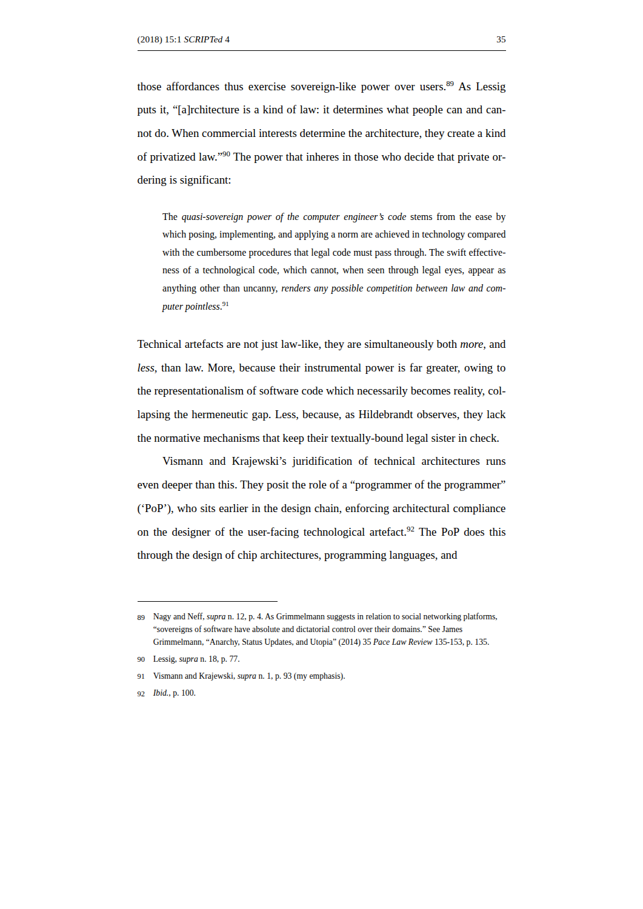(2018) 15:1 SCRIPTed 4 35
those affordances thus exercise sovereign-like power over users.89 As Lessig puts it, “[a]rchitecture is a kind of law: it determines what people can and cannot do. When commercial interests determine the architecture, they create a kind of privatized law.”90 The power that inheres in those who decide that private ordering is significant:
The quasi-sovereign power of the computer engineer’s code stems from the ease by which posing, implementing, and applying a norm are achieved in technology compared with the cumbersome procedures that legal code must pass through. The swift effectiveness of a technological code, which cannot, when seen through legal eyes, appear as anything other than uncanny, renders any possible competition between law and computer pointless.91
Technical artefacts are not just law-like, they are simultaneously both more, and less, than law. More, because their instrumental power is far greater, owing to the representationalism of software code which necessarily becomes reality, collapsing the hermeneutic gap. Less, because, as Hildebrandt observes, they lack the normative mechanisms that keep their textually-bound legal sister in check.
Vismann and Krajewski’s juridification of technical architectures runs even deeper than this. They posit the role of a “programmer of the programmer” (‘PoP’), who sits earlier in the design chain, enforcing architectural compliance on the designer of the user-facing technological artefact.92 The PoP does this through the design of chip architectures, programming languages, and
89 Nagy and Neff, supra n. 12, p. 4. As Grimmelmann suggests in relation to social networking platforms, “sovereigns of software have absolute and dictatorial control over their domains.” See James Grimmelmann, “Anarchy, Status Updates, and Utopia” (2014) 35 Pace Law Review 135-153, p. 135.
90 Lessig, supra n. 18, p. 77.
91 Vismann and Krajewski, supra n. 1, p. 93 (my emphasis).
92 Ibid., p. 100.